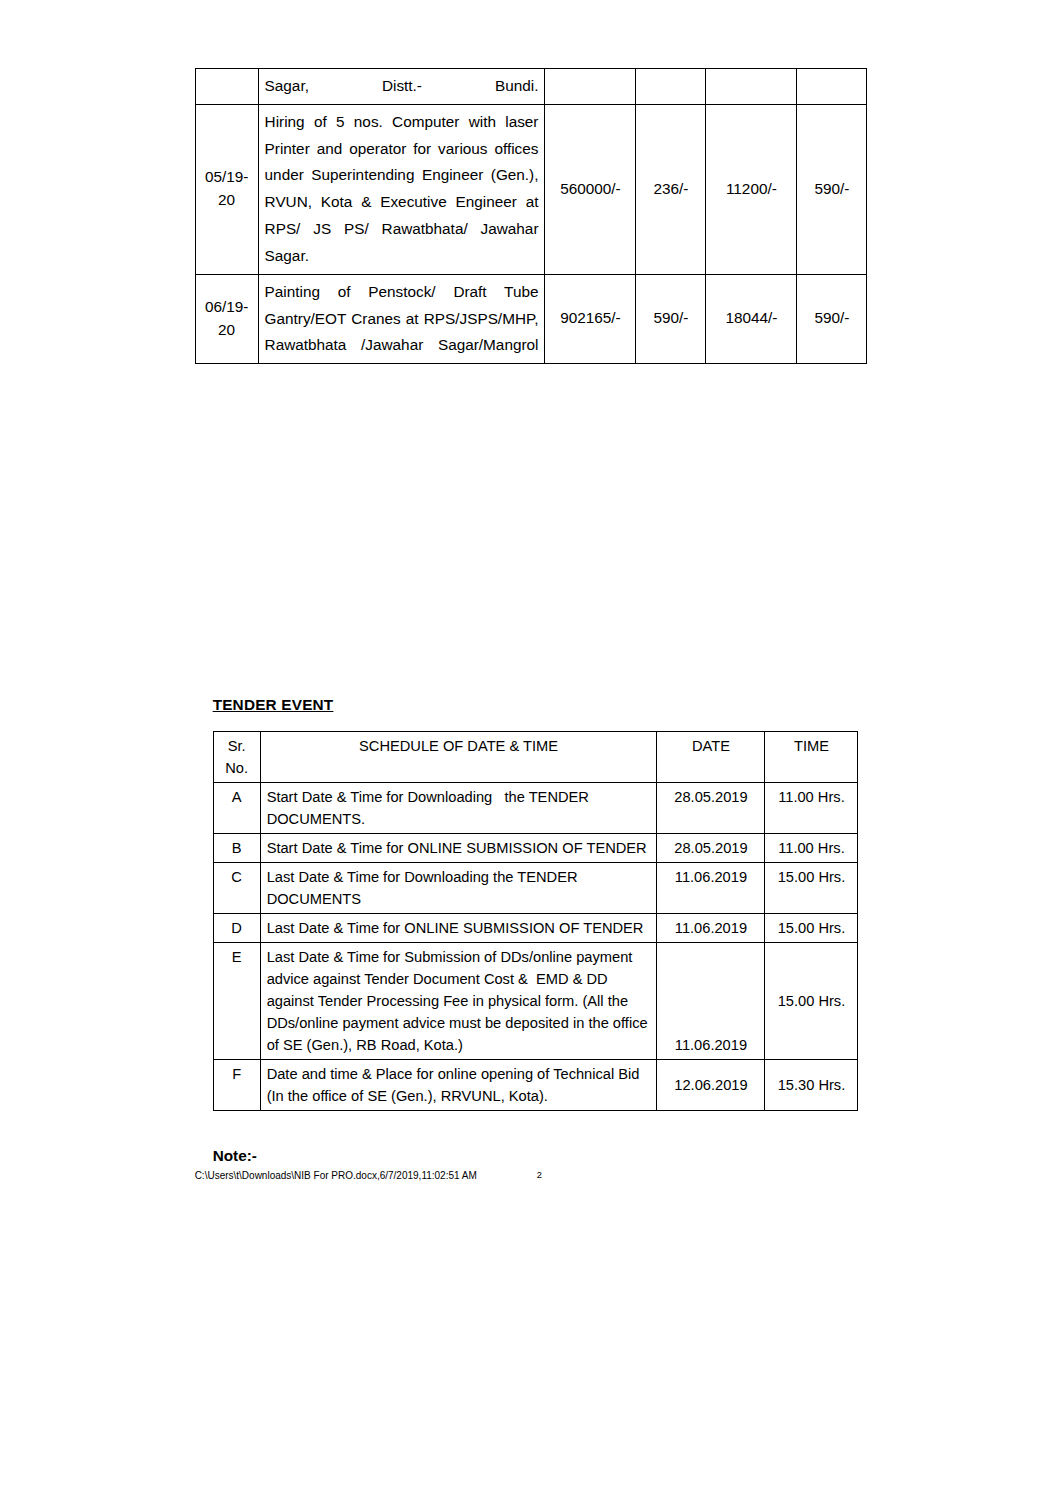| | Sagar, Distt.- Bundi. | | | | |
| 05/19-20 | Hiring of 5 nos. Computer with laser Printer and operator for various offices under Superintending Engineer (Gen.), RVUN, Kota & Executive Engineer at RPS/ JS PS/ Rawatbhata/ Jawahar Sagar. | 560000/- | 236/- | 11200/- | 590/- |
| 06/19-20 | Painting of Penstock/ Draft Tube Gantry/EOT Cranes at RPS/JSPS/MHP, Rawatbhata /Jawahar Sagar/Mangrol | 902165/- | 590/- | 18044/- | 590/- |
TENDER EVENT
| Sr. No. | SCHEDULE OF DATE & TIME | DATE | TIME |
| --- | --- | --- | --- |
| A | Start Date & Time for Downloading the TENDER DOCUMENTS. | 28.05.2019 | 11.00 Hrs. |
| B | Start Date & Time for ONLINE SUBMISSION OF TENDER | 28.05.2019 | 11.00 Hrs. |
| C | Last Date & Time for Downloading the TENDER DOCUMENTS | 11.06.2019 | 15.00 Hrs. |
| D | Last Date & Time for ONLINE SUBMISSION OF TENDER | 11.06.2019 | 15.00 Hrs. |
| E | Last Date & Time for Submission of DDs/online payment advice against Tender Document Cost & EMD & DD against Tender Processing Fee in physical form. (All the DDs/online payment advice must be deposited in the office of SE (Gen.), RB Road, Kota.) | 11.06.2019 | 15.00 Hrs. |
| F | Date and time & Place for online opening of Technical Bid (In the office of SE (Gen.), RRVUNL, Kota). | 12.06.2019 | 15.30 Hrs. |
Note:-
C:\Users\t\Downloads\NIB For PRO.docx,6/7/2019,11:02:51 AM2